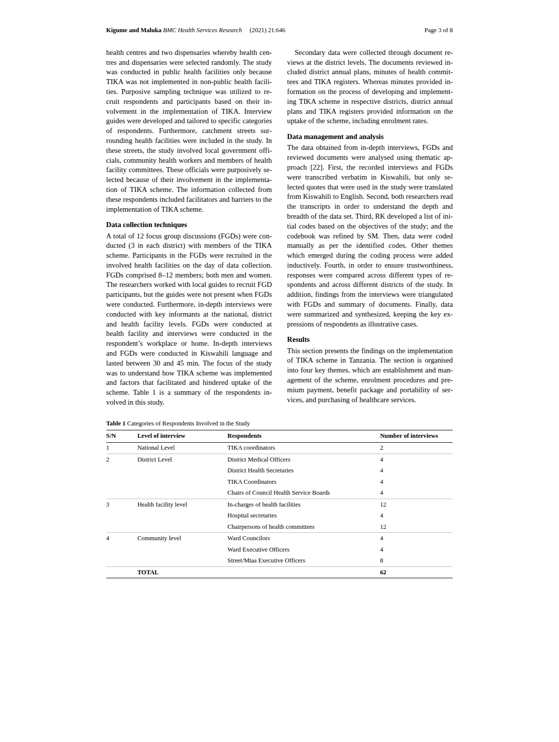Kigume and Maluka BMC Health Services Research (2021) 21:646
Page 3 of 8
health centres and two dispensaries whereby health centres and dispensaries were selected randomly. The study was conducted in public health facilities only because TIKA was not implemented in non-public health facilities. Purposive sampling technique was utilized to recruit respondents and participants based on their involvement in the implementation of TIKA. Interview guides were developed and tailored to specific categories of respondents. Furthermore, catchment streets surrounding health facilities were included in the study. In these streets, the study involved local government officials, community health workers and members of health facility committees. These officials were purposively selected because of their involvement in the implementation of TIKA scheme. The information collected from these respondents included facilitators and barriers to the implementation of TIKA scheme.
Data collection techniques
A total of 12 focus group discussions (FGDs) were conducted (3 in each district) with members of the TIKA scheme. Participants in the FGDs were recruited in the involved health facilities on the day of data collection. FGDs comprised 8–12 members; both men and women. The researchers worked with local guides to recruit FGD participants, but the guides were not present when FGDs were conducted. Furthermore, in-depth interviews were conducted with key informants at the national, district and health facility levels. FGDs were conducted at health facility and interviews were conducted in the respondent’s workplace or home. In-depth interviews and FGDs were conducted in Kiswahili language and lasted between 30 and 45 min. The focus of the study was to understand how TIKA scheme was implemented and factors that facilitated and hindered uptake of the scheme. Table 1 is a summary of the respondents involved in this study.
Secondary data were collected through document reviews at the district levels. The documents reviewed included district annual plans, minutes of health committees and TIKA registers. Whereas minutes provided information on the process of developing and implementing TIKA scheme in respective districts, district annual plans and TIKA registers provided information on the uptake of the scheme, including enrolment rates.
Data management and analysis
The data obtained from in-depth interviews, FGDs and reviewed documents were analysed using thematic approach [22]. First, the recorded interviews and FGDs were transcribed verbatim in Kiswahili, but only selected quotes that were used in the study were translated from Kiswahili to English. Second, both researchers read the transcripts in order to understand the depth and breadth of the data set. Third, RK developed a list of initial codes based on the objectives of the study; and the codebook was refined by SM. Then, data were coded manually as per the identified codes. Other themes which emerged during the coding process were added inductively. Fourth, in order to ensure trustworthiness, responses were compared across different types of respondents and across different districts of the study. In addition, findings from the interviews were triangulated with FGDs and summary of documents. Finally, data were summarized and synthesized, keeping the key expressions of respondents as illustrative cases.
Results
This section presents the findings on the implementation of TIKA scheme in Tanzania. The section is organised into four key themes, which are establishment and management of the scheme, enrolment procedures and premium payment, benefit package and portability of services, and purchasing of healthcare services.
Table 1 Categories of Respondents Involved in the Study
| S/N | Level of interview | Respondents | Number of interviews |
| --- | --- | --- | --- |
| 1 | National Level | TIKA coordinators | 2 |
| 2 | District Level | District Medical Officers | 4 |
| | | District Health Secretaries | 4 |
| | | TIKA Coordinators | 4 |
| | | Chairs of Council Health Service Boards | 4 |
| 3 | Health facility level | In-charges of health facilities | 12 |
| | | Hospital secretaries | 4 |
| | | Chairpersons of health committees | 12 |
| 4 | Community level | Ward Councilors | 4 |
| | | Ward Executive Officers | 4 |
| | | Street/Mtaa Executive Officers | 8 |
| | TOTAL | | 62 |